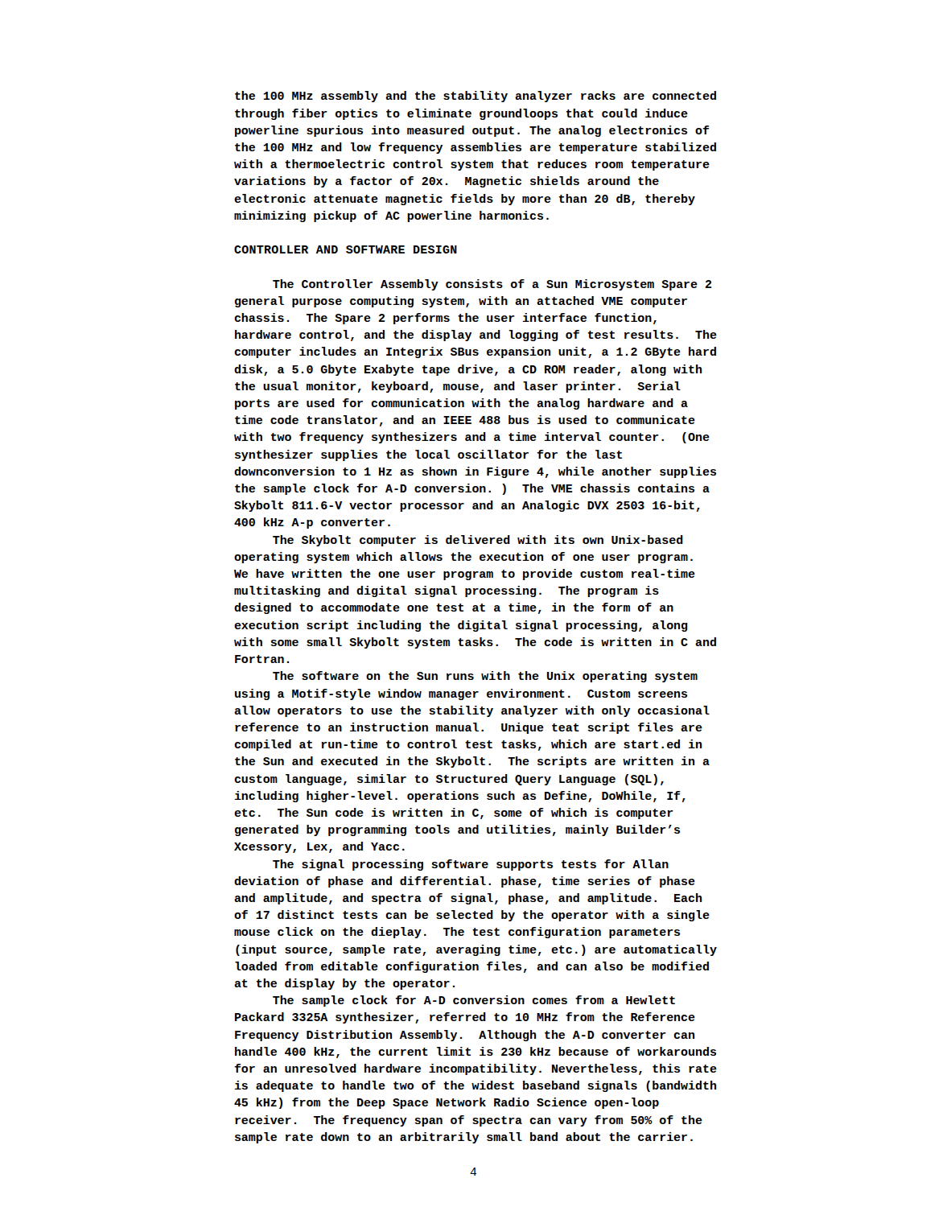the 100 MHz assembly and the stability analyzer racks are connected through fiber optics to eliminate groundloops that could induce powerline spurious into measured output. The analog electronics of the 100 MHz and low frequency assemblies are temperature stabilized with a thermoelectric control system that reduces room temperature variations by a factor of 20x. Magnetic shields around the electronic attenuate magnetic fields by more than 20 dB, thereby minimizing pickup of AC powerline harmonics.
CONTROLLER AND SOFTWARE DESIGN
The Controller Assembly consists of a Sun Microsystem Spare 2 general purpose computing system, with an attached VME computer chassis. The Spare 2 performs the user interface function, hardware control, and the display and logging of test results. The computer includes an Integrix SBus expansion unit, a 1.2 GByte hard disk, a 5.0 Gbyte Exabyte tape drive, a CD ROM reader, along with the usual monitor, keyboard, mouse, and laser printer. Serial ports are used for communication with the analog hardware and a time code translator, and an IEEE 488 bus is used to communicate with two frequency synthesizers and a time interval counter. (One synthesizer supplies the local oscillator for the last downconversion to 1 Hz as shown in Figure 4, while another supplies the sample clock for A-D conversion. ) The VME chassis contains a Skybolt 811.6-V vector processor and an Analogic DVX 2503 16-bit, 400 kHz A-p converter.
The Skybolt computer is delivered with its own Unix-based operating system which allows the execution of one user program. We have written the one user program to provide custom real-time multitasking and digital signal processing. The program is designed to accommodate one test at a time, in the form of an execution script including the digital signal processing, along with some small Skybolt system tasks. The code is written in C and Fortran.
The software on the Sun runs with the Unix operating system using a Motif-style window manager environment. Custom screens allow operators to use the stability analyzer with only occasional reference to an instruction manual. Unique teat script files are compiled at run-time to control test tasks, which are start.ed in the Sun and executed in the Skybolt. The scripts are written in a custom language, similar to Structured Query Language (SQL), including higher-level. operations such as Define, DoWhile, If, etc. The Sun code is written in C, some of which is computer generated by programming tools and utilities, mainly Builder’s Xcessory, Lex, and Yacc.
The signal processing software supports tests for Allan deviation of phase and differential. phase, time series of phase and amplitude, and spectra of signal, phase, and amplitude. Each of 17 distinct tests can be selected by the operator with a single mouse click on the dieplay. The test configuration parameters (input source, sample rate, averaging time, etc.) are automatically loaded from editable configuration files, and can also be modified at the display by the operator.
The sample clock for A-D conversion comes from a Hewlett Packard 3325A synthesizer, referred to 10 MHz from the Reference Frequency Distribution Assembly. Although the A-D converter can handle 400 kHz, the current limit is 230 kHz because of workarounds for an unresolved hardware incompatibility. Nevertheless, this rate is adequate to handle two of the widest baseband signals (bandwidth 45 kHz) from the Deep Space Network Radio Science open-loop receiver. The frequency span of spectra can vary from 50% of the sample rate down to an arbitrarily small band about the carrier.
4